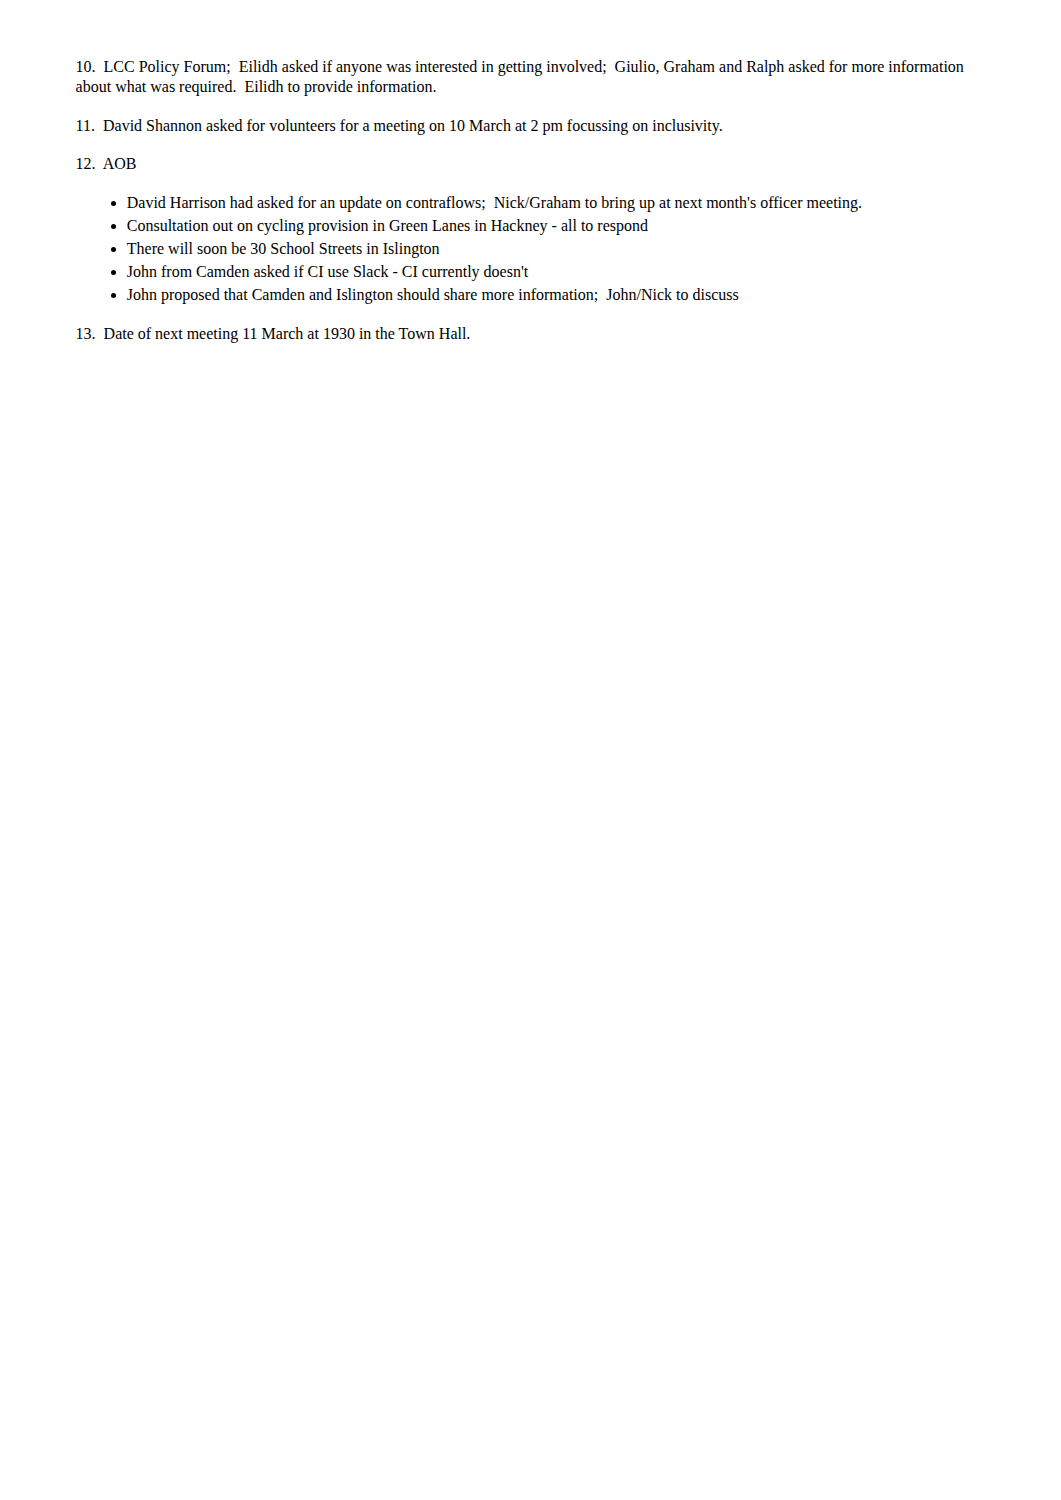10. LCC Policy Forum; Eilidh asked if anyone was interested in getting involved; Giulio, Graham and Ralph asked for more information about what was required. Eilidh to provide information.
11. David Shannon asked for volunteers for a meeting on 10 March at 2 pm focussing on inclusivity.
12. AOB
David Harrison had asked for an update on contraflows; Nick/Graham to bring up at next month's officer meeting.
Consultation out on cycling provision in Green Lanes in Hackney - all to respond
There will soon be 30 School Streets in Islington
John from Camden asked if CI use Slack - CI currently doesn't
John proposed that Camden and Islington should share more information; John/Nick to discuss
13. Date of next meeting 11 March at 1930 in the Town Hall.